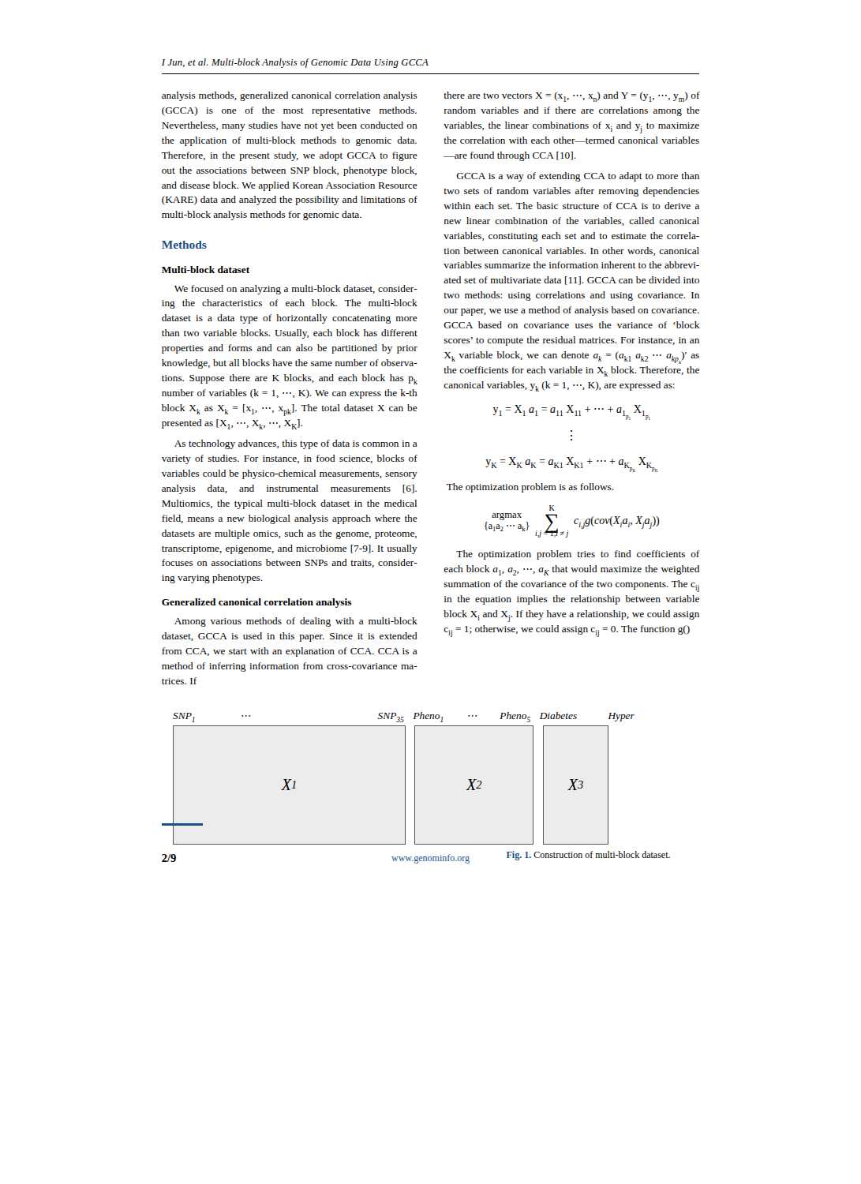I Jun, et al. Multi-block Analysis of Genomic Data Using GCCA
analysis methods, generalized canonical correlation analysis (GCCA) is one of the most representative methods. Nevertheless, many studies have not yet been conducted on the application of multi-block methods to genomic data. Therefore, in the present study, we adopt GCCA to figure out the associations between SNP block, phenotype block, and disease block. We applied Korean Association Resource (KARE) data and analyzed the possibility and limitations of multi-block analysis methods for genomic data.
Methods
Multi-block dataset
We focused on analyzing a multi-block dataset, considering the characteristics of each block. The multi-block dataset is a data type of horizontally concatenating more than two variable blocks. Usually, each block has different properties and forms and can also be partitioned by prior knowledge, but all blocks have the same number of observations. Suppose there are K blocks, and each block has pk number of variables (k = 1, ⋯, K). We can express the k-th block Xk as Xk = [x1, ⋯, xpk]. The total dataset X can be presented as [X1, ⋯, Xk, ⋯, XK].
As technology advances, this type of data is common in a variety of studies. For instance, in food science, blocks of variables could be physico-chemical measurements, sensory analysis data, and instrumental measurements [6]. Multiomics, the typical multi-block dataset in the medical field, means a new biological analysis approach where the datasets are multiple omics, such as the genome, proteome, transcriptome, epigenome, and microbiome [7-9]. It usually focuses on associations between SNPs and traits, considering varying phenotypes.
Generalized canonical correlation analysis
Among various methods of dealing with a multi-block dataset, GCCA is used in this paper. Since it is extended from CCA, we start with an explanation of CCA. CCA is a method of inferring information from cross-covariance matrices. If
there are two vectors X = (x1, ⋯, xn) and Y = (y1, ⋯, ym) of random variables and if there are correlations among the variables, the linear combinations of xi and yj to maximize the correlation with each other—termed canonical variables—are found through CCA [10].
GCCA is a way of extending CCA to adapt to more than two sets of random variables after removing dependencies within each set. The basic structure of CCA is to derive a new linear combination of the variables, called canonical variables, constituting each set and to estimate the correlation between canonical variables. In other words, canonical variables summarize the information inherent to the abbreviated set of multivariate data [11]. GCCA can be divided into two methods: using correlations and using covariance. In our paper, we use a method of analysis based on covariance. GCCA based on covariance uses the variance of ‘block scores’ to compute the residual matrices. For instance, in an Xk variable block, we can denote ak = (ak1 ak2 ⋯ akpk)′ as the coefficients for each variable in Xk block. Therefore, the canonical variables, yk (k = 1, ⋯, K), are expressed as:
y1 = X1 a1 = a11 X11 + ⋯ + a1p1 X1p1
⋮
yK = XK aK = aK1 XK1 + ⋯ + aKpK XKpK
The optimization problem is as follows.
argmax
{a1a2 ⋯ ak}
K ∑ i,j = 1,i ≠ j
ci,jg(cov(Xiai, Xjaj))
The optimization problem tries to find coefficients of each block a1, a2, ⋯, aK that would maximize the weighted summation of the covariance of the two components. The cij in the equation implies the relationship between variable block Xi and Xj. If they have a relationship, we could assign cij = 1; otherwise, we could assign cij = 0. The function g()
SNP1 ⋯ SNP35
Pheno1 ⋯ Pheno5
Diabetes Hyper
X1
X2
X3
Fig. 1. Construction of multi-block dataset.
2/9
www.genominfo.org